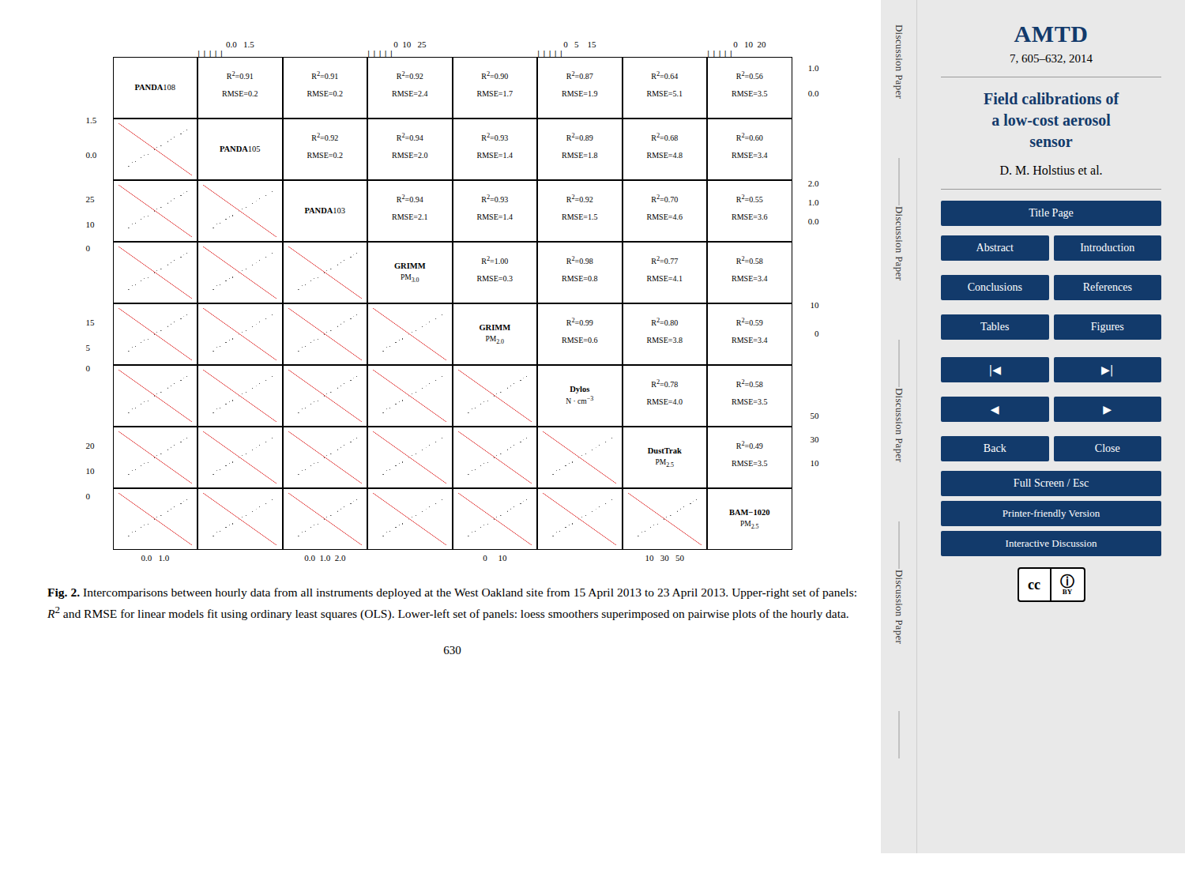0.0 1.5 0 10 25 0 5 15 0 10 20
| | | | |
| | | | |
| | | | |
| | | | |
PANDA108
R2=0.91
RMSE=0.2
R2=0.91
RMSE=0.2
R2=0.92
RMSE=2.4
R2=0.90
RMSE=1.7
R2=0.87
RMSE=1.9
R2=0.64
RMSE=5.1
R2=0.56
RMSE=3.5
PANDA105
R2=0.92
RMSE=0.2
R2=0.94
RMSE=2.0
R2=0.93
RMSE=1.4
R2=0.89
RMSE=1.8
R2=0.68
RMSE=4.8
R2=0.60
RMSE=3.4
PANDA103
R2=0.94
RMSE=2.1
R2=0.93
RMSE=1.4
R2=0.92
RMSE=1.5
R2=0.70
RMSE=4.6
R2=0.55
RMSE=3.6
GRIMM
PM3.0
R2=1.00
RMSE=0.3
R2=0.98
RMSE=0.8
R2=0.77
RMSE=4.1
R2=0.58
RMSE=3.4
GRIMM
PM2.0
R2=0.99
RMSE=0.6
R2=0.80
RMSE=3.8
R2=0.59
RMSE=3.4
Dylos
N · cm−3
R2=0.78
RMSE=4.0
R2=0.58
RMSE=3.5
DustTrak
PM2.5
R2=0.49
RMSE=3.5
BAM−1020
PM2.5
1.5
0.0
25
10
0
15
5
0
20
10
0
1.0
0.0
2.0
1.0
0.0
10
0
50
30
10
0.0 1.0 0.0 1.0 2.0 0 10 10 30 50
Fig. 2. Intercomparisons between hourly data from all instruments deployed at the West Oakland site from 15 April 2013 to 23 April 2013. Upper-right set of panels: R2 and RMSE for linear models fit using ordinary least squares (OLS). Lower-left set of panels: loess smoothers superimposed on pairwise plots of the hourly data.
630
Discussion Paper
Discussion Paper
Discussion Paper
Discussion Paper
AMTD
7, 605–632, 2014
Field calibrations of
a low-cost aerosol
sensor
D. M. Holstius et al.
Title Page
Abstract Introduction Conclusions References Tables Figures
|◀ ▶| ◀ ▶ Back Close
Full Screen / Esc Printer-friendly Version Interactive Discussion
cc
ⓘ BY